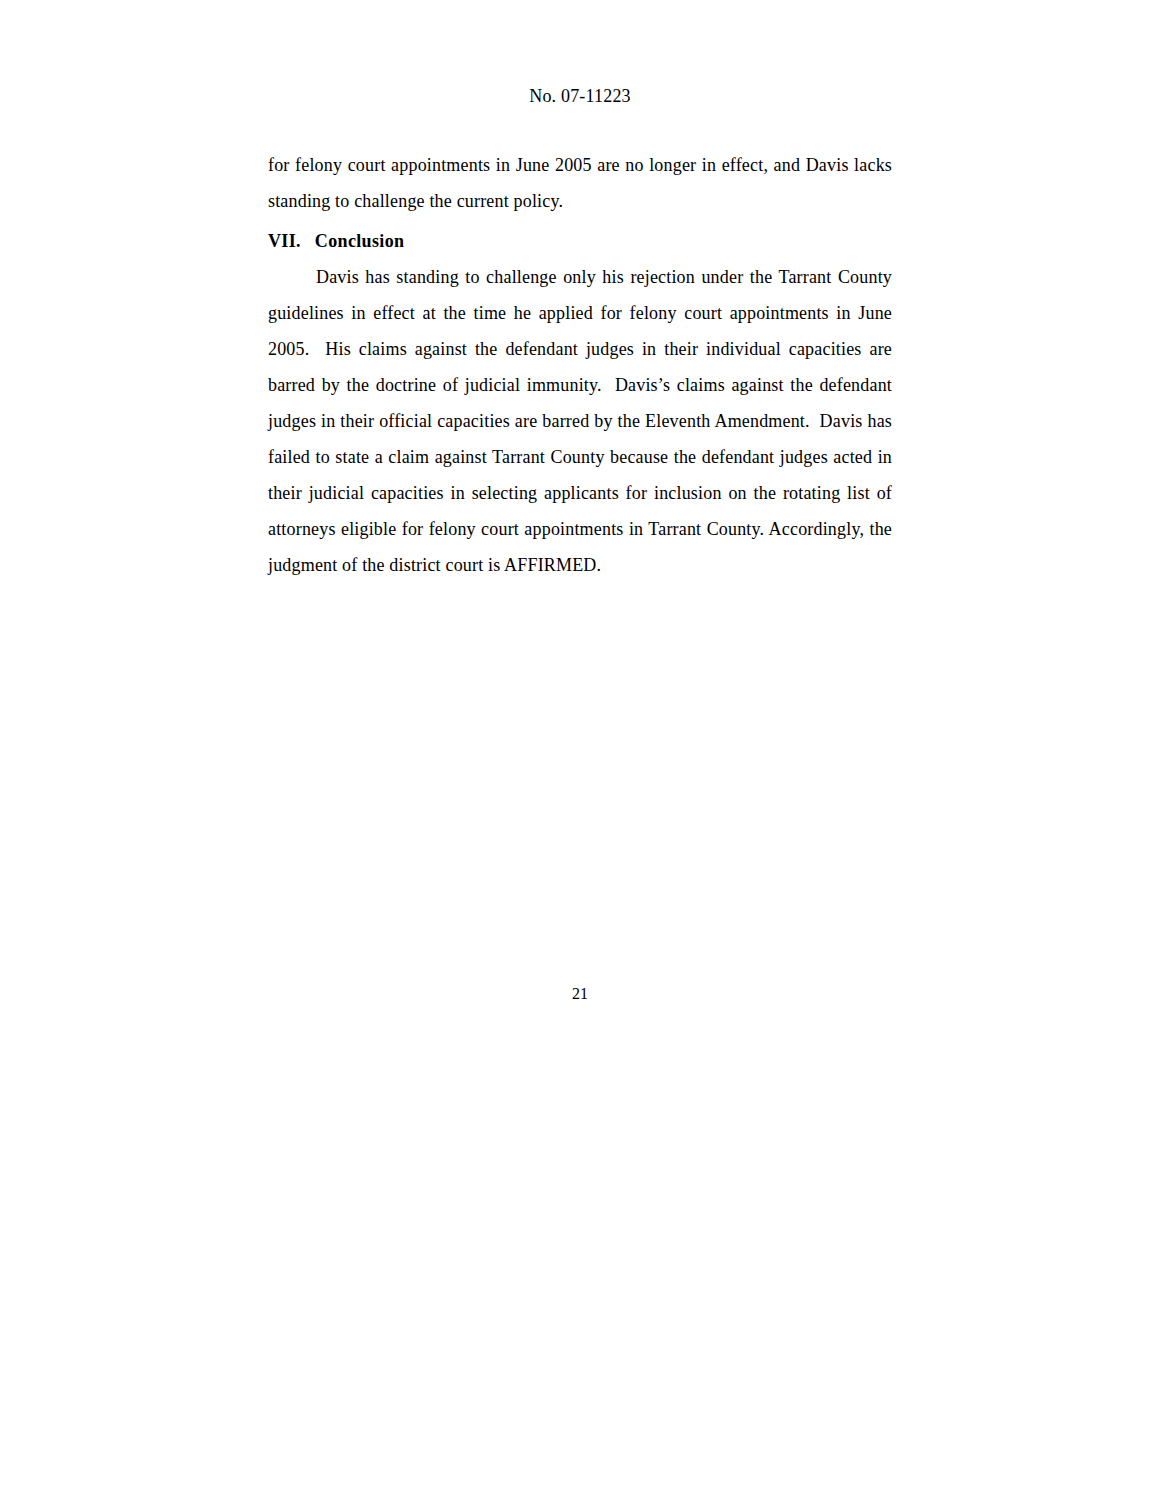No. 07-11223
for felony court appointments in June 2005 are no longer in effect, and Davis lacks standing to challenge the current policy.
VII. Conclusion
Davis has standing to challenge only his rejection under the Tarrant County guidelines in effect at the time he applied for felony court appointments in June 2005. His claims against the defendant judges in their individual capacities are barred by the doctrine of judicial immunity. Davis’s claims against the defendant judges in their official capacities are barred by the Eleventh Amendment. Davis has failed to state a claim against Tarrant County because the defendant judges acted in their judicial capacities in selecting applicants for inclusion on the rotating list of attorneys eligible for felony court appointments in Tarrant County. Accordingly, the judgment of the district court is AFFIRMED.
21